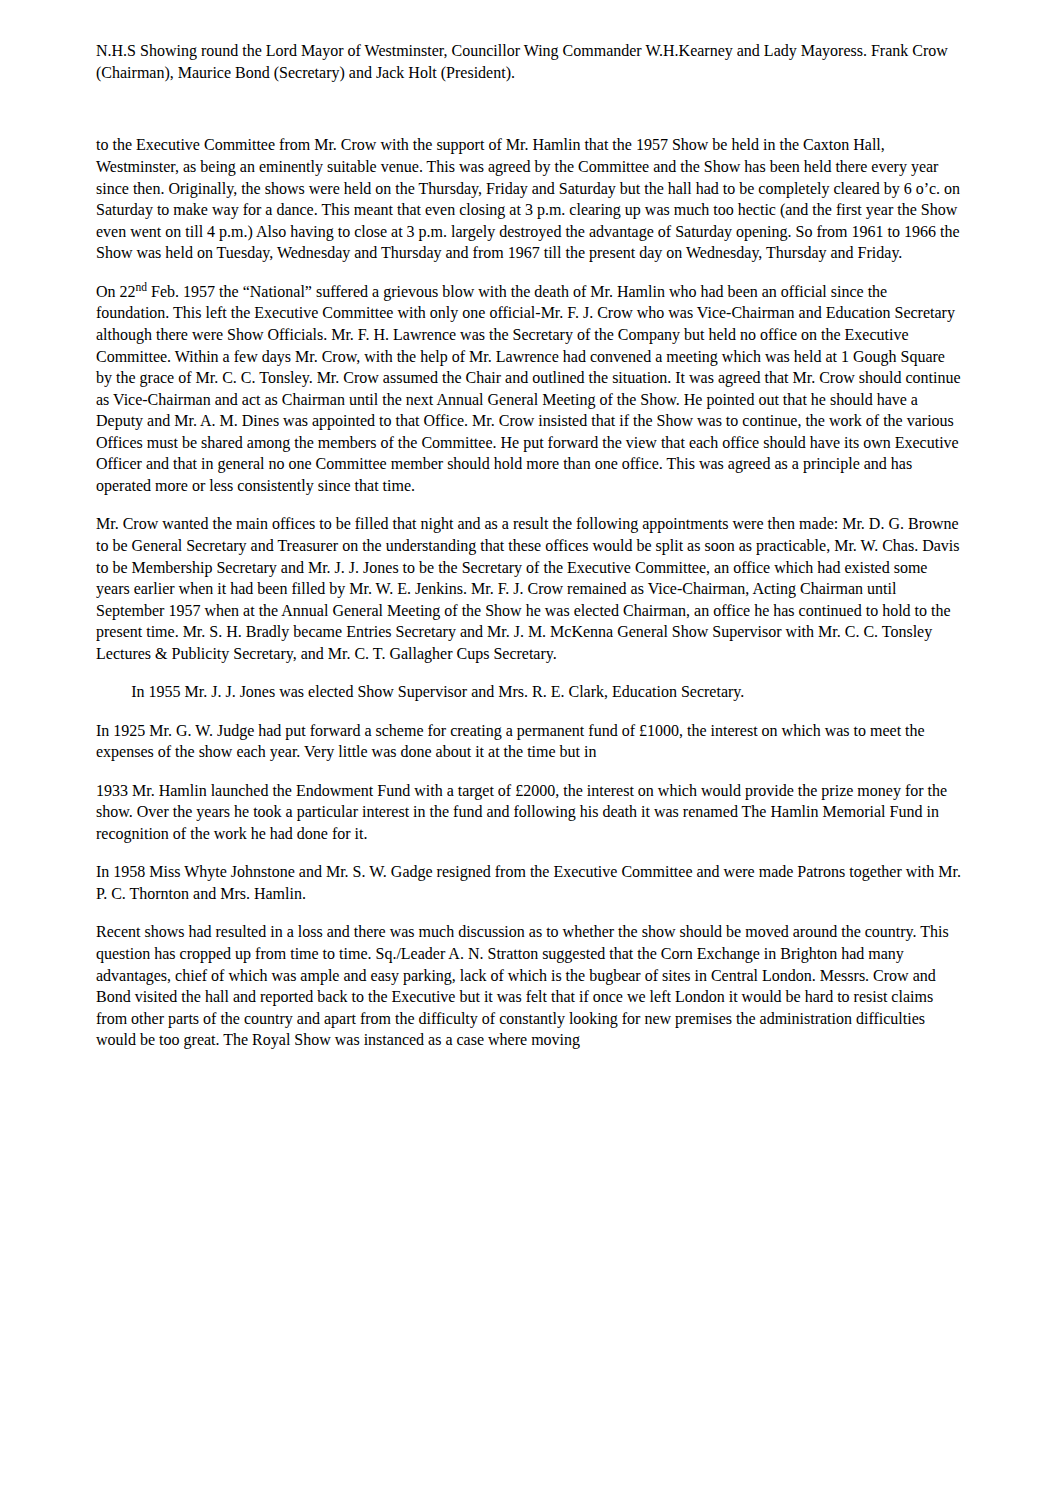N.H.S Showing round the Lord Mayor of Westminster, Councillor Wing Commander W.H.Kearney and Lady Mayoress. Frank Crow (Chairman), Maurice Bond (Secretary) and Jack Holt (President).
to the Executive Committee from Mr. Crow with the support of Mr. Hamlin that the 1957 Show be held in the Caxton Hall, Westminster, as being an eminently suitable venue. This was agreed by the Committee and the Show has been held there every year since then. Originally, the shows were held on the Thursday, Friday and Saturday but the hall had to be completely cleared by 6 o’c. on Saturday to make way for a dance. This meant that even closing at 3 p.m. clearing up was much too hectic (and the first year the Show even went on till 4 p.m.) Also having to close at 3 p.m. largely destroyed the advantage of Saturday opening. So from 1961 to 1966 the Show was held on Tuesday, Wednesday and Thursday and from 1967 till the present day on Wednesday, Thursday and Friday.
On 22nd Feb. 1957 the “National” suffered a grievous blow with the death of Mr. Hamlin who had been an official since the foundation. This left the Executive Committee with only one official-Mr. F. J. Crow who was Vice-Chairman and Education Secretary although there were Show Officials. Mr. F. H. Lawrence was the Secretary of the Company but held no office on the Executive Committee. Within a few days Mr. Crow, with the help of Mr. Lawrence had convened a meeting which was held at 1 Gough Square by the grace of Mr. C. C. Tonsley. Mr. Crow assumed the Chair and outlined the situation. It was agreed that Mr. Crow should continue as Vice-Chairman and act as Chairman until the next Annual General Meeting of the Show. He pointed out that he should have a Deputy and Mr. A. M. Dines was appointed to that Office. Mr. Crow insisted that if the Show was to continue, the work of the various Offices must be shared among the members of the Committee. He put forward the view that each office should have its own Executive Officer and that in general no one Committee member should hold more than one office. This was agreed as a principle and has operated more or less consistently since that time.
Mr. Crow wanted the main offices to be filled that night and as a result the following appointments were then made: Mr. D. G. Browne to be General Secretary and Treasurer on the understanding that these offices would be split as soon as practicable, Mr. W. Chas. Davis to be Membership Secretary and Mr. J. J. Jones to be the Secretary of the Executive Committee, an office which had existed some years earlier when it had been filled by Mr. W. E. Jenkins. Mr. F. J. Crow remained as Vice-Chairman, Acting Chairman until September 1957 when at the Annual General Meeting of the Show he was elected Chairman, an office he has continued to hold to the present time. Mr. S. H. Bradly became Entries Secretary and Mr. J. M. McKenna General Show Supervisor with Mr. C. C. Tonsley Lectures & Publicity Secretary, and Mr. C. T. Gallagher Cups Secretary.
In 1955 Mr. J. J. Jones was elected Show Supervisor and Mrs. R. E. Clark, Education Secretary.
In 1925 Mr. G. W. Judge had put forward a scheme for creating a permanent fund of £1000, the interest on which was to meet the expenses of the show each year. Very little was done about it at the time but in
1933 Mr. Hamlin launched the Endowment Fund with a target of £2000, the interest on which would provide the prize money for the show. Over the years he took a particular interest in the fund and following his death it was renamed The Hamlin Memorial Fund in recognition of the work he had done for it.
In 1958 Miss Whyte Johnstone and Mr. S. W. Gadge resigned from the Executive Committee and were made Patrons together with Mr. P. C. Thornton and Mrs. Hamlin.
Recent shows had resulted in a loss and there was much discussion as to whether the show should be moved around the country. This question has cropped up from time to time. Sq./Leader A. N. Stratton suggested that the Corn Exchange in Brighton had many advantages, chief of which was ample and easy parking, lack of which is the bugbear of sites in Central London. Messrs. Crow and Bond visited the hall and reported back to the Executive but it was felt that if once we left London it would be hard to resist claims from other parts of the country and apart from the difficulty of constantly looking for new premises the administration difficulties would be too great. The Royal Show was instanced as a case where moving